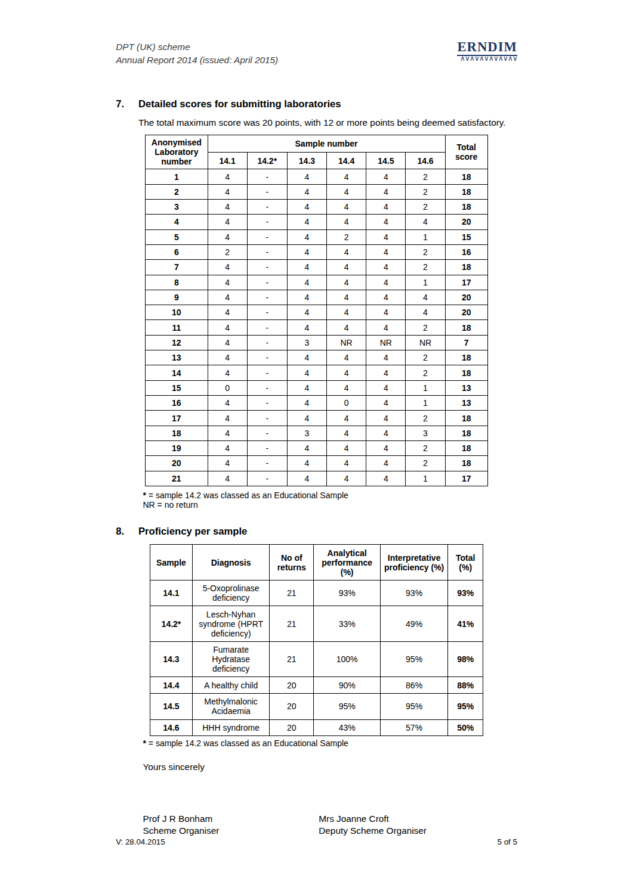DPT (UK) scheme
Annual Report 2014 (issued: April 2015)
ERNDIM
∧∨∧∨∧∨∧∨∧∨∧∨
7.
Detailed scores for submitting laboratories
The total maximum score was 20 points, with 12 or more points being deemed satisfactory.
| Anonymised Laboratory number | Sample number | Total score |
| --- | --- | --- |
| 14.1 | 14.2* | 14.3 | 14.4 | 14.5 | 14.6 |
| 1 | 4 | - | 4 | 4 | 4 | 2 | 18 |
| 2 | 4 | - | 4 | 4 | 4 | 2 | 18 |
| 3 | 4 | - | 4 | 4 | 4 | 2 | 18 |
| 4 | 4 | - | 4 | 4 | 4 | 4 | 20 |
| 5 | 4 | - | 4 | 2 | 4 | 1 | 15 |
| 6 | 2 | - | 4 | 4 | 4 | 2 | 16 |
| 7 | 4 | - | 4 | 4 | 4 | 2 | 18 |
| 8 | 4 | - | 4 | 4 | 4 | 1 | 17 |
| 9 | 4 | - | 4 | 4 | 4 | 4 | 20 |
| 10 | 4 | - | 4 | 4 | 4 | 4 | 20 |
| 11 | 4 | - | 4 | 4 | 4 | 2 | 18 |
| 12 | 4 | - | 3 | NR | NR | NR | 7 |
| 13 | 4 | - | 4 | 4 | 4 | 2 | 18 |
| 14 | 4 | - | 4 | 4 | 4 | 2 | 18 |
| 15 | 0 | - | 4 | 4 | 4 | 1 | 13 |
| 16 | 4 | - | 4 | 0 | 4 | 1 | 13 |
| 17 | 4 | - | 4 | 4 | 4 | 2 | 18 |
| 18 | 4 | - | 3 | 4 | 4 | 3 | 18 |
| 19 | 4 | - | 4 | 4 | 4 | 2 | 18 |
| 20 | 4 | - | 4 | 4 | 4 | 2 | 18 |
| 21 | 4 | - | 4 | 4 | 4 | 1 | 17 |
* = sample 14.2 was classed as an Educational Sample
NR = no return
8.
Proficiency per sample
| Sample | Diagnosis | No of returns | Analytical performance (%) | Interpretative proficiency (%) | Total (%) |
| --- | --- | --- | --- | --- | --- |
| 14.1 | 5-Oxoprolinase deficiency | 21 | 93% | 93% | 93% |
| 14.2* | Lesch-Nyhan syndrome (HPRT deficiency) | 21 | 33% | 49% | 41% |
| 14.3 | Fumarate Hydratase deficiency | 21 | 100% | 95% | 98% |
| 14.4 | A healthy child | 20 | 90% | 86% | 88% |
| 14.5 | Methylmalonic Acidaemia | 20 | 95% | 95% | 95% |
| 14.6 | HHH syndrome | 20 | 43% | 57% | 50% |
* = sample 14.2 was classed as an Educational Sample
Yours sincerely
Prof J R Bonham
Scheme Organiser
Mrs Joanne Croft
Deputy Scheme Organiser
V: 28.04.2015
5 of 5